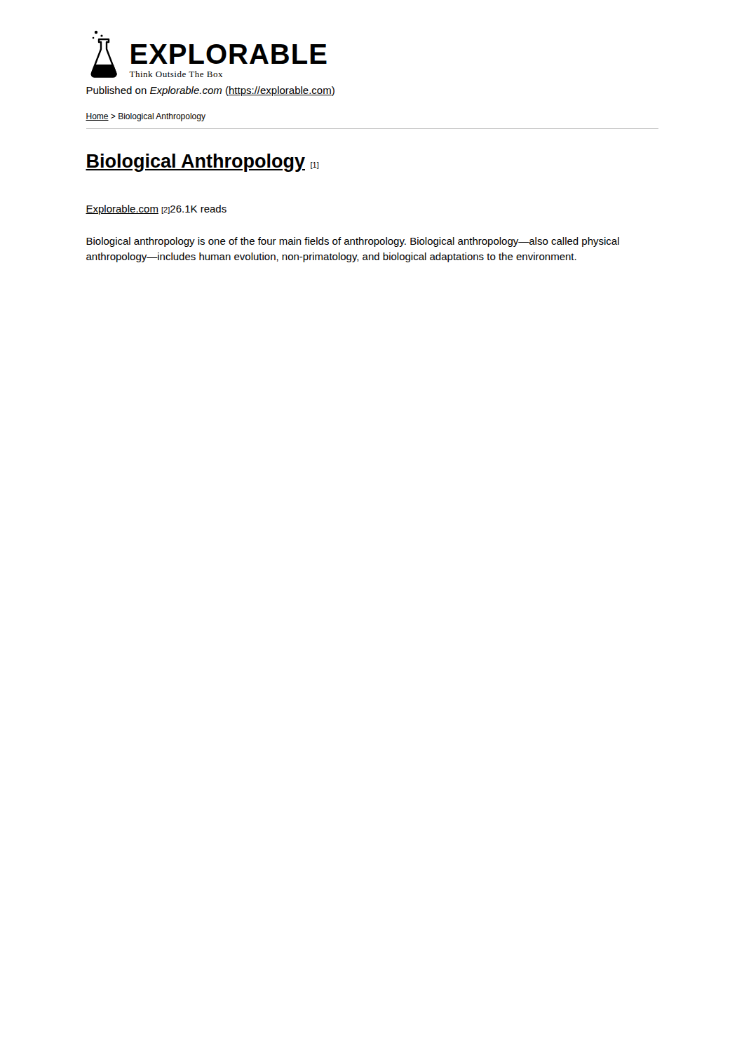EXPLORABLE
Think Outside The Box
Published on Explorable.com (https://explorable.com)
Home > Biological Anthropology
Biological Anthropology [1]
Explorable.com [2] 26.1K reads
Biological anthropology is one of the four main fields of anthropology. Biological anthropology—also called physical anthropology—includes human evolution, non-primatology, and biological adaptations to the environment.